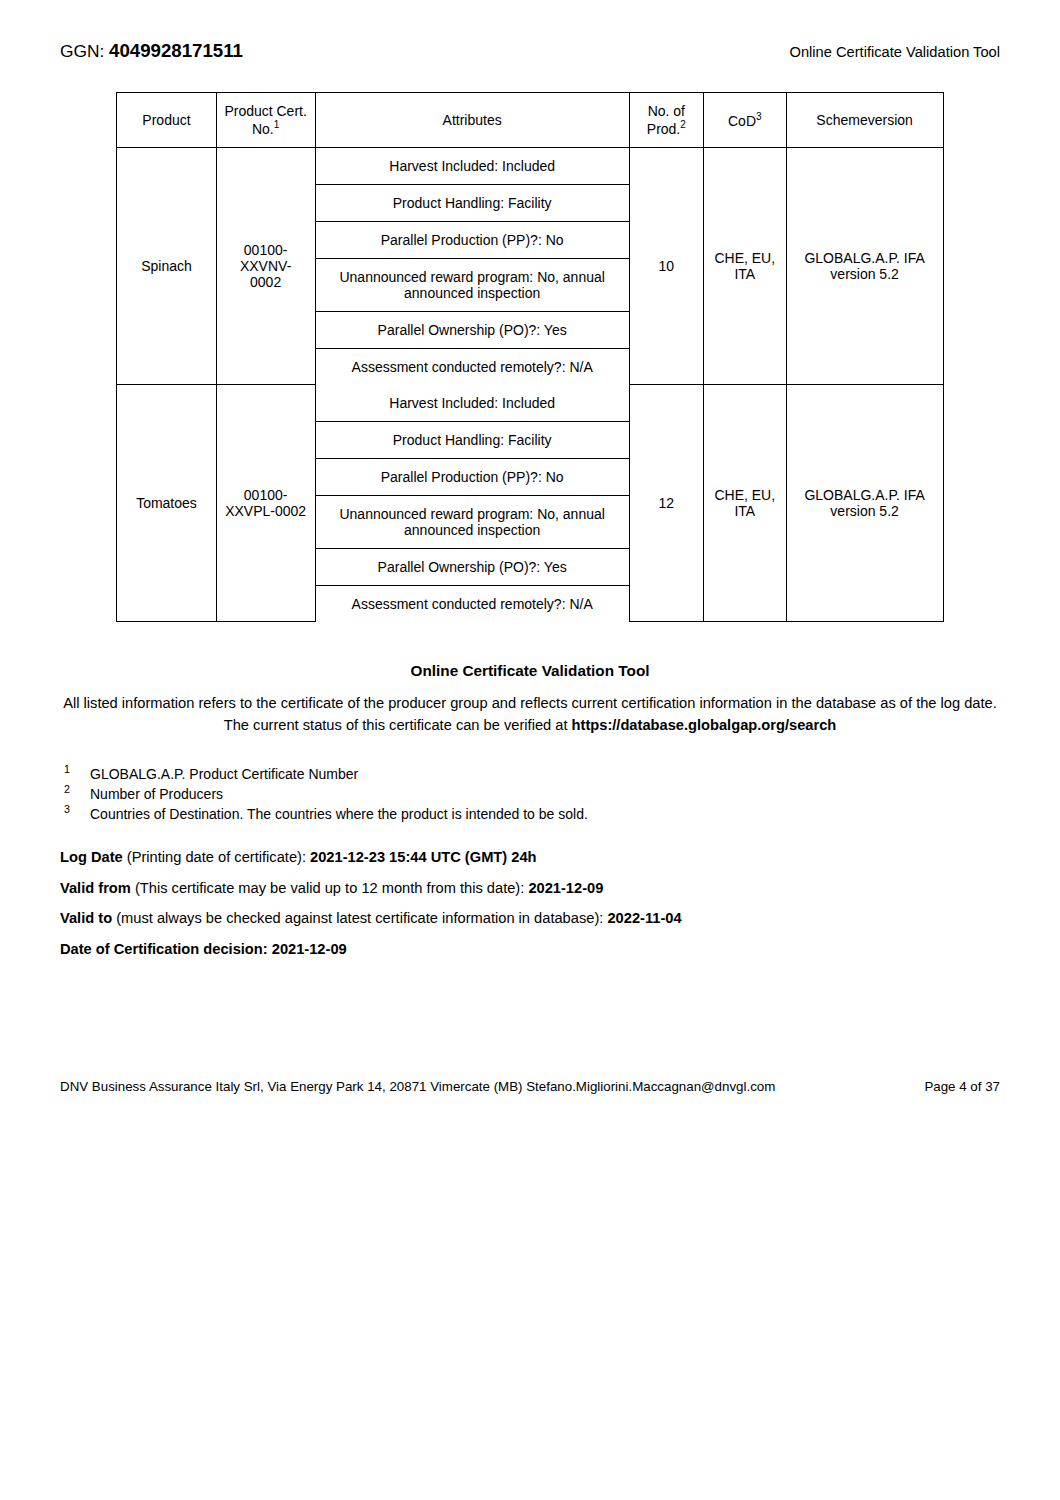GGN: 4049928171511
Online Certificate Validation Tool
| Product | Product Cert. No. 1 | Attributes | No. of Prod. 2 | CoD 3 | Schemeversion |
| --- | --- | --- | --- | --- | --- |
| Spinach | 00100-XXVNV-0002 | / Harvest Included: Included / / Product Handling: Facility / / Parallel Production (PP)?: No / / Unannounced reward program: No, annual announced inspection / / Parallel Ownership (PO)?: Yes / / Assessment conducted remotely?: N/A / | 10 | CHE, EU, ITA | GLOBALG.A.P. IFA version 5.2 |
| Tomatoes | 00100-XXVPL-0002 | / Harvest Included: Included / / Product Handling: Facility / / Parallel Production (PP)?: No / / Unannounced reward program: No, annual announced inspection / / Parallel Ownership (PO)?: Yes / / Assessment conducted remotely?: N/A / | 12 | CHE, EU, ITA | GLOBALG.A.P. IFA version 5.2 |
Online Certificate Validation Tool
All listed information refers to the certificate of the producer group and reflects current certification information in the database as of the log date. The current status of this certificate can be verified at https://database.globalgap.org/search
GLOBALG.A.P. Product Certificate Number
Number of Producers
Countries of Destination. The countries where the product is intended to be sold.
Log Date (Printing date of certificate): 2021-12-23 15:44 UTC (GMT) 24h
Valid from (This certificate may be valid up to 12 month from this date): 2021-12-09
Valid to (must always be checked against latest certificate information in database): 2022-11-04
Date of Certification decision: 2021-12-09
DNV Business Assurance Italy Srl, Via Energy Park 14, 20871 Vimercate (MB) Stefano.Migliorini.Maccagnan@dnvgl.com
Page 4 of 37